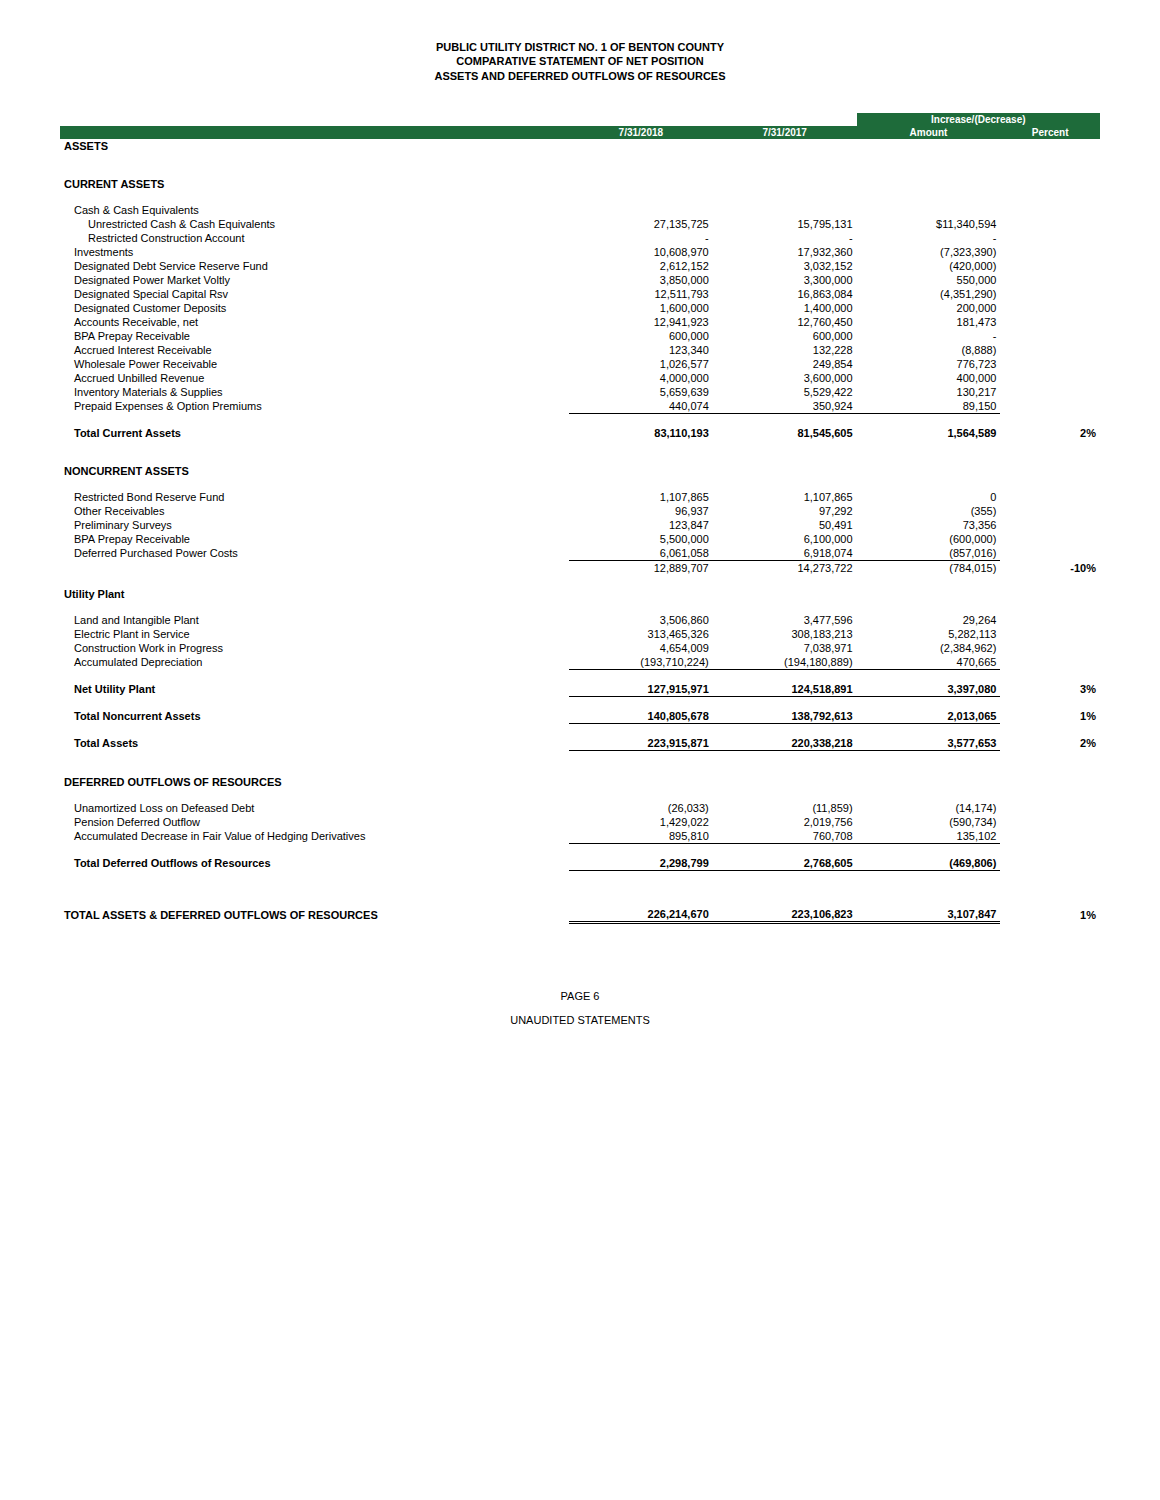PUBLIC UTILITY DISTRICT NO. 1 OF BENTON COUNTY
COMPARATIVE STATEMENT OF NET POSITION
ASSETS AND DEFERRED OUTFLOWS OF RESOURCES
| | | | Increase/(Decrease) |
| | 7/31/2018 | 7/31/2017 | Amount | Percent |
| ASSETS | | | | |
| CURRENT ASSETS | | | | |
| Cash & Cash Equivalents | | | | |
| Unrestricted Cash & Cash Equivalents | 27,135,725 | 15,795,131 | $11,340,594 | |
| Restricted Construction Account | - | - | - | |
| Investments | 10,608,970 | 17,932,360 | (7,323,390) | |
| Designated Debt Service Reserve Fund | 2,612,152 | 3,032,152 | (420,000) | |
| Designated Power Market Voltly | 3,850,000 | 3,300,000 | 550,000 | |
| Designated Special Capital Rsv | 12,511,793 | 16,863,084 | (4,351,290) | |
| Designated Customer Deposits | 1,600,000 | 1,400,000 | 200,000 | |
| Accounts Receivable, net | 12,941,923 | 12,760,450 | 181,473 | |
| BPA Prepay Receivable | 600,000 | 600,000 | - | |
| Accrued Interest Receivable | 123,340 | 132,228 | (8,888) | |
| Wholesale Power Receivable | 1,026,577 | 249,854 | 776,723 | |
| Accrued Unbilled Revenue | 4,000,000 | 3,600,000 | 400,000 | |
| Inventory Materials & Supplies | 5,659,639 | 5,529,422 | 130,217 | |
| Prepaid Expenses & Option Premiums | 440,074 | 350,924 | 89,150 | |
| Total Current Assets | 83,110,193 | 81,545,605 | 1,564,589 | 2% |
| NONCURRENT ASSETS | | | | |
| Restricted Bond Reserve Fund | 1,107,865 | 1,107,865 | 0 | |
| Other Receivables | 96,937 | 97,292 | (355) | |
| Preliminary Surveys | 123,847 | 50,491 | 73,356 | |
| BPA Prepay Receivable | 5,500,000 | 6,100,000 | (600,000) | |
| Deferred Purchased Power Costs | 6,061,058 | 6,918,074 | (857,016) | |
| | 12,889,707 | 14,273,722 | (784,015) | -10% |
| Utility Plant | | | | |
| Land and Intangible Plant | 3,506,860 | 3,477,596 | 29,264 | |
| Electric Plant in Service | 313,465,326 | 308,183,213 | 5,282,113 | |
| Construction Work in Progress | 4,654,009 | 7,038,971 | (2,384,962) | |
| Accumulated Depreciation | (193,710,224) | (194,180,889) | 470,665 | |
| Net Utility Plant | 127,915,971 | 124,518,891 | 3,397,080 | 3% |
| Total Noncurrent Assets | 140,805,678 | 138,792,613 | 2,013,065 | 1% |
| Total Assets | 223,915,871 | 220,338,218 | 3,577,653 | 2% |
| DEFERRED OUTFLOWS OF RESOURCES | | | | |
| Unamortized Loss on Defeased Debt | (26,033) | (11,859) | (14,174) | |
| Pension Deferred Outflow | 1,429,022 | 2,019,756 | (590,734) | |
| Accumulated Decrease in Fair Value of Hedging Derivatives | 895,810 | 760,708 | 135,102 | |
| Total Deferred Outflows of Resources | 2,298,799 | 2,768,605 | (469,806) | |
| TOTAL ASSETS & DEFERRED OUTFLOWS OF RESOURCES | 226,214,670 | 223,106,823 | 3,107,847 | 1% |
PAGE 6
UNAUDITED STATEMENTS